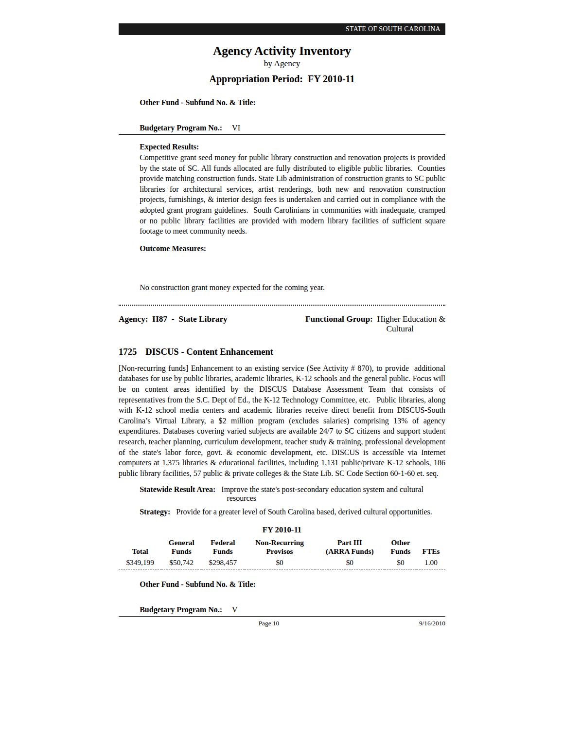STATE OF SOUTH CAROLINA
Agency Activity Inventory
by Agency
Appropriation Period: FY 2010-11
Other Fund - Subfund No. & Title:
Budgetary Program No.: VI
Expected Results:
Competitive grant seed money for public library construction and renovation projects is provided by the state of SC. All funds allocated are fully distributed to eligible public libraries. Counties provide matching construction funds. State Lib administration of construction grants to SC public libraries for architectural services, artist renderings, both new and renovation construction projects, furnishings, & interior design fees is undertaken and carried out in compliance with the adopted grant program guidelines. South Carolinians in communities with inadequate, cramped or no public library facilities are provided with modern library facilities of sufficient square footage to meet community needs.
Outcome Measures:
No construction grant money expected for the coming year.
Agency: H87 - State Library
Functional Group: Higher Education &
Cultural
1725 DISCUS - Content Enhancement
[Non-recurring funds] Enhancement to an existing service (See Activity # 870), to provide additional databases for use by public libraries, academic libraries, K-12 schools and the general public. Focus will be on content areas identified by the DISCUS Database Assessment Team that consists of representatives from the S.C. Dept of Ed., the K-12 Technology Committee, etc. Public libraries, along with K-12 school media centers and academic libraries receive direct benefit from DISCUS-South Carolina’s Virtual Library, a $2 million program (excludes salaries) comprising 13% of agency expenditures. Databases covering varied subjects are available 24/7 to SC citizens and support student research, teacher planning, curriculum development, teacher study & training, professional development of the state's labor force, govt. & economic development, etc. DISCUS is accessible via Internet computers at 1,375 libraries & educational facilities, including 1,131 public/private K-12 schools, 186 public library facilities, 57 public & private colleges & the State Lib. SC Code Section 60-1-60 et. seq.
Statewide Result Area: Improve the state's post-secondary education system and cultural
resources
Strategy: Provide for a greater level of South Carolina based, derived cultural opportunities.
FY 2010-11
| Total | General Funds | Federal Funds | Non-Recurring Provisos | Part III (ARRA Funds) | Other Funds | FTEs |
| --- | --- | --- | --- | --- | --- | --- |
| $349,199 | $50,742 | $298,457 | $0 | $0 | $0 | 1.00 |
Other Fund - Subfund No. & Title:
Budgetary Program No.: V
Page 10 9/16/2010